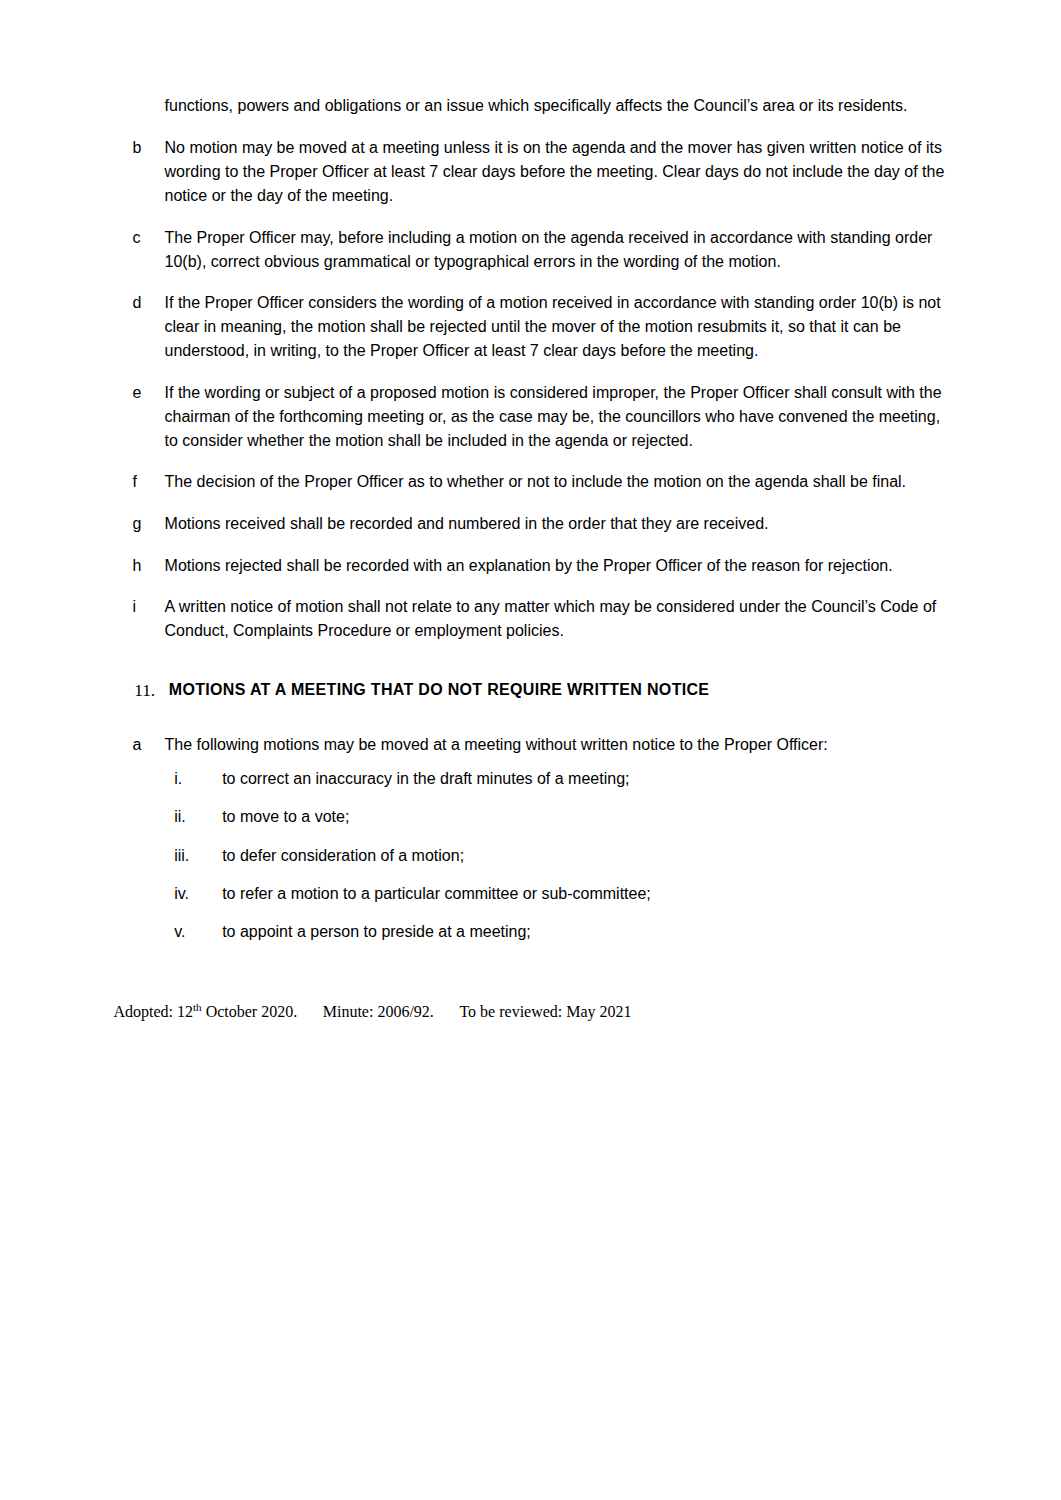functions, powers and obligations or an issue which specifically affects the Council’s area or its residents.
b
No motion may be moved at a meeting unless it is on the agenda and the mover has given written notice of its wording to the Proper Officer at least 7 clear days before the meeting. Clear days do not include the day of the notice or the day of the meeting.
c
The Proper Officer may, before including a motion on the agenda received in accordance with standing order 10(b), correct obvious grammatical or typographical errors in the wording of the motion.
d
If the Proper Officer considers the wording of a motion received in accordance with standing order 10(b) is not clear in meaning, the motion shall be rejected until the mover of the motion resubmits it, so that it can be understood, in writing, to the Proper Officer at least 7 clear days before the meeting.
e
If the wording or subject of a proposed motion is considered improper, the Proper Officer shall consult with the chairman of the forthcoming meeting or, as the case may be, the councillors who have convened the meeting, to consider whether the motion shall be included in the agenda or rejected.
f
The decision of the Proper Officer as to whether or not to include the motion on the agenda shall be final.
g
Motions received shall be recorded and numbered in the order that they are received.
h
Motions rejected shall be recorded with an explanation by the Proper Officer of the reason for rejection.
i
A written notice of motion shall not relate to any matter which may be considered under the Council’s Code of Conduct, Complaints Procedure or employment policies.
11. MOTIONS AT A MEETING THAT DO NOT REQUIRE WRITTEN NOTICE
a
The following motions may be moved at a meeting without written notice to the Proper Officer:
i. to correct an inaccuracy in the draft minutes of a meeting;
ii. to move to a vote;
iii. to defer consideration of a motion;
iv. to refer a motion to a particular committee or sub-committee;
v. to appoint a person to preside at a meeting;
Adopted: 12th October 2020. Minute: 2006/92. To be reviewed: May 2021